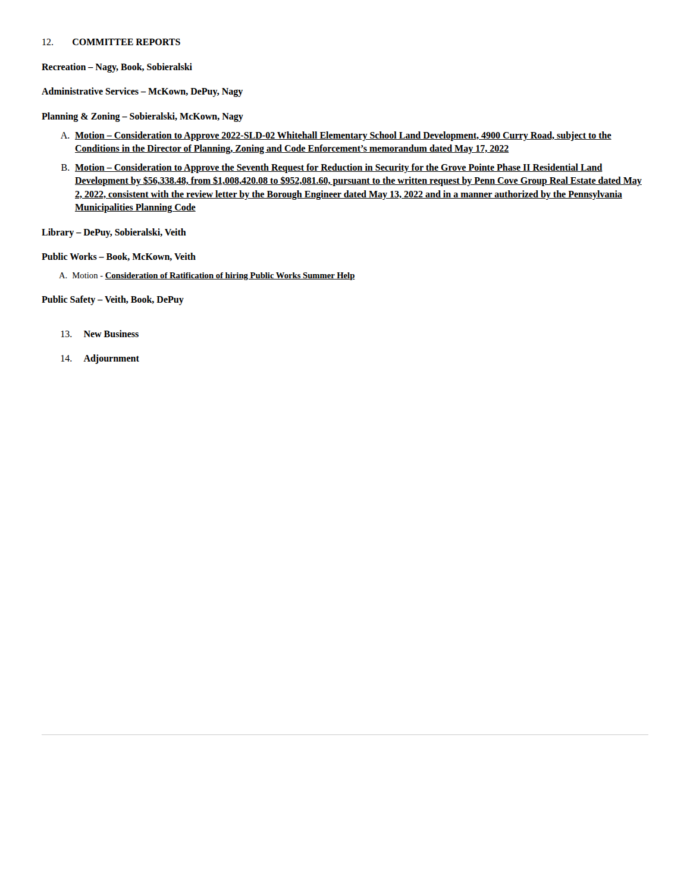12.
COMMITTEE REPORTS
Recreation – Nagy, Book, Sobieralski
Administrative Services – McKown, DePuy, Nagy
Planning & Zoning – Sobieralski, McKown, Nagy
Motion – Consideration to Approve 2022-SLD-02 Whitehall Elementary School Land Development, 4900 Curry Road, subject to the Conditions in the Director of Planning, Zoning and Code Enforcement’s memorandum dated May 17, 2022
Motion – Consideration to Approve the Seventh Request for Reduction in Security for the Grove Pointe Phase II Residential Land Development by $56,338.48, from $1,008,420.08 to $952,081.60, pursuant to the written request by Penn Cove Group Real Estate dated May 2, 2022, consistent with the review letter by the Borough Engineer dated May 13, 2022 and in a manner authorized by the Pennsylvania Municipalities Planning Code
Library – DePuy, Sobieralski, Veith
Public Works – Book, McKown, Veith
Motion - Consideration of Ratification of hiring Public Works Summer Help
Public Safety – Veith, Book, DePuy
13. New Business
14. Adjournment